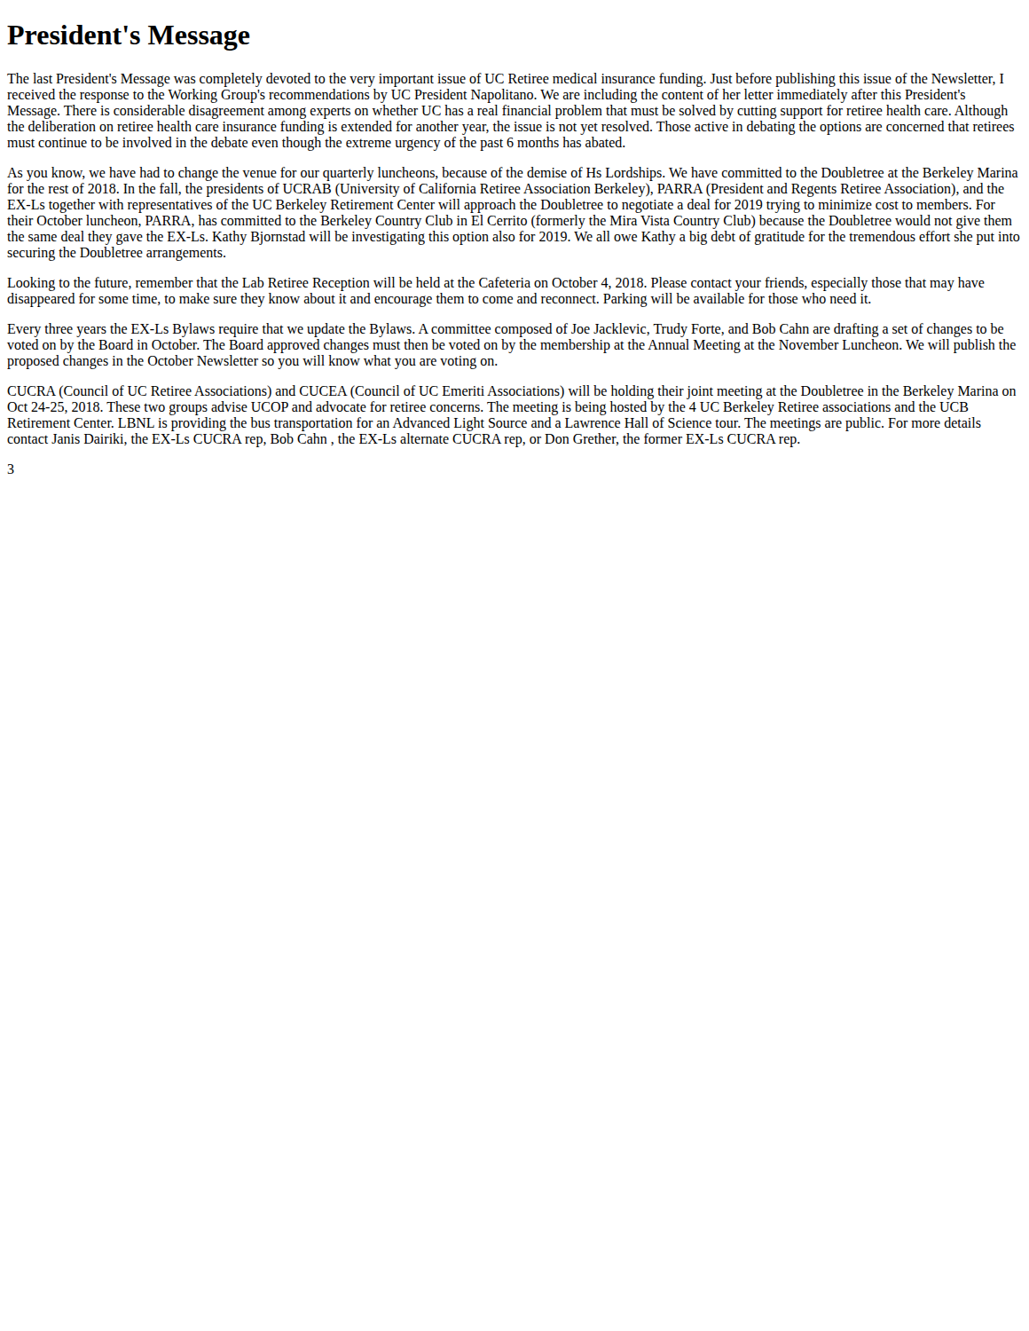President's Message
The last President's Message was completely devoted to the very important issue of UC Retiree medical insurance funding. Just before publishing this issue of the Newsletter, I received the response to the Working Group's recommendations by UC President Napolitano. We are including the content of her letter immediately after this President's Message. There is considerable disagreement among experts on whether UC has a real financial problem that must be solved by cutting support for retiree health care. Although the deliberation on retiree health care insurance funding is extended for another year, the issue is not yet resolved. Those active in debating the options are concerned that retirees must continue to be involved in the debate even though the extreme urgency of the past 6 months has abated.
As you know, we have had to change the venue for our quarterly luncheons, because of the demise of Hs Lordships. We have committed to the Doubletree at the Berkeley Marina for the rest of 2018. In the fall, the presidents of UCRAB (University of California Retiree Association Berkeley), PARRA (President and Regents Retiree Association), and the EX-Ls together with representatives of the UC Berkeley Retirement Center will approach the Doubletree to negotiate a deal for 2019 trying to minimize cost to members. For their October luncheon, PARRA, has committed to the Berkeley Country Club in El Cerrito (formerly the Mira Vista Country Club) because the Doubletree would not give them the same deal they gave the EX-Ls. Kathy Bjornstad will be investigating this option also for 2019. We all owe Kathy a big debt of gratitude for the tremendous effort she put into securing the Doubletree arrangements.
Looking to the future, remember that the Lab Retiree Reception will be held at the Cafeteria on October 4, 2018. Please contact your friends, especially those that may have disappeared for some time, to make sure they know about it and encourage them to come and reconnect. Parking will be available for those who need it.
Every three years the EX-Ls Bylaws require that we update the Bylaws. A committee composed of Joe Jacklevic, Trudy Forte, and Bob Cahn are drafting a set of changes to be voted on by the Board in October. The Board approved changes must then be voted on by the membership at the Annual Meeting at the November Luncheon. We will publish the proposed changes in the October Newsletter so you will know what you are voting on.
CUCRA (Council of UC Retiree Associations) and CUCEA (Council of UC Emeriti Associations) will be holding their joint meeting at the Doubletree in the Berkeley Marina on Oct 24-25, 2018. These two groups advise UCOP and advocate for retiree concerns. The meeting is being hosted by the 4 UC Berkeley Retiree associations and the UCB Retirement Center. LBNL is providing the bus transportation for an Advanced Light Source and a Lawrence Hall of Science tour. The meetings are public. For more details contact Janis Dairiki, the EX-Ls CUCRA rep, Bob Cahn , the EX-Ls alternate CUCRA rep, or Don Grether, the former EX-Ls CUCRA rep.
3